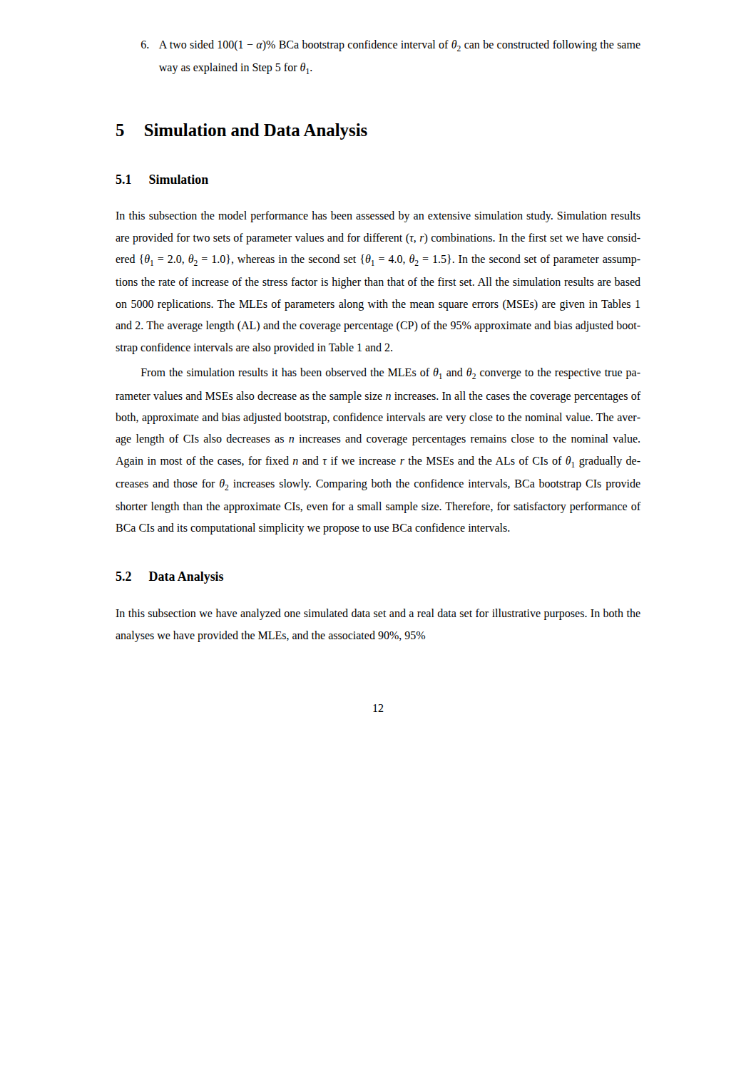A two sided 100(1 − α)% BCa bootstrap confidence interval of θ2 can be constructed following the same way as explained in Step 5 for θ1.
5 Simulation and Data Analysis
5.1 Simulation
In this subsection the model performance has been assessed by an extensive simulation study. Simulation results are provided for two sets of parameter values and for different (τ, r) combinations. In the first set we have considered {θ1 = 2.0, θ2 = 1.0}, whereas in the second set {θ1 = 4.0, θ2 = 1.5}. In the second set of parameter assumptions the rate of increase of the stress factor is higher than that of the first set. All the simulation results are based on 5000 replications. The MLEs of parameters along with the mean square errors (MSEs) are given in Tables 1 and 2. The average length (AL) and the coverage percentage (CP) of the 95% approximate and bias adjusted bootstrap confidence intervals are also provided in Table 1 and 2.
From the simulation results it has been observed the MLEs of θ1 and θ2 converge to the respective true parameter values and MSEs also decrease as the sample size n increases. In all the cases the coverage percentages of both, approximate and bias adjusted bootstrap, confidence intervals are very close to the nominal value. The average length of CIs also decreases as n increases and coverage percentages remains close to the nominal value. Again in most of the cases, for fixed n and τ if we increase r the MSEs and the ALs of CIs of θ1 gradually decreases and those for θ2 increases slowly. Comparing both the confidence intervals, BCa bootstrap CIs provide shorter length than the approximate CIs, even for a small sample size. Therefore, for satisfactory performance of BCa CIs and its computational simplicity we propose to use BCa confidence intervals.
5.2 Data Analysis
In this subsection we have analyzed one simulated data set and a real data set for illustrative purposes. In both the analyses we have provided the MLEs, and the associated 90%, 95%
12